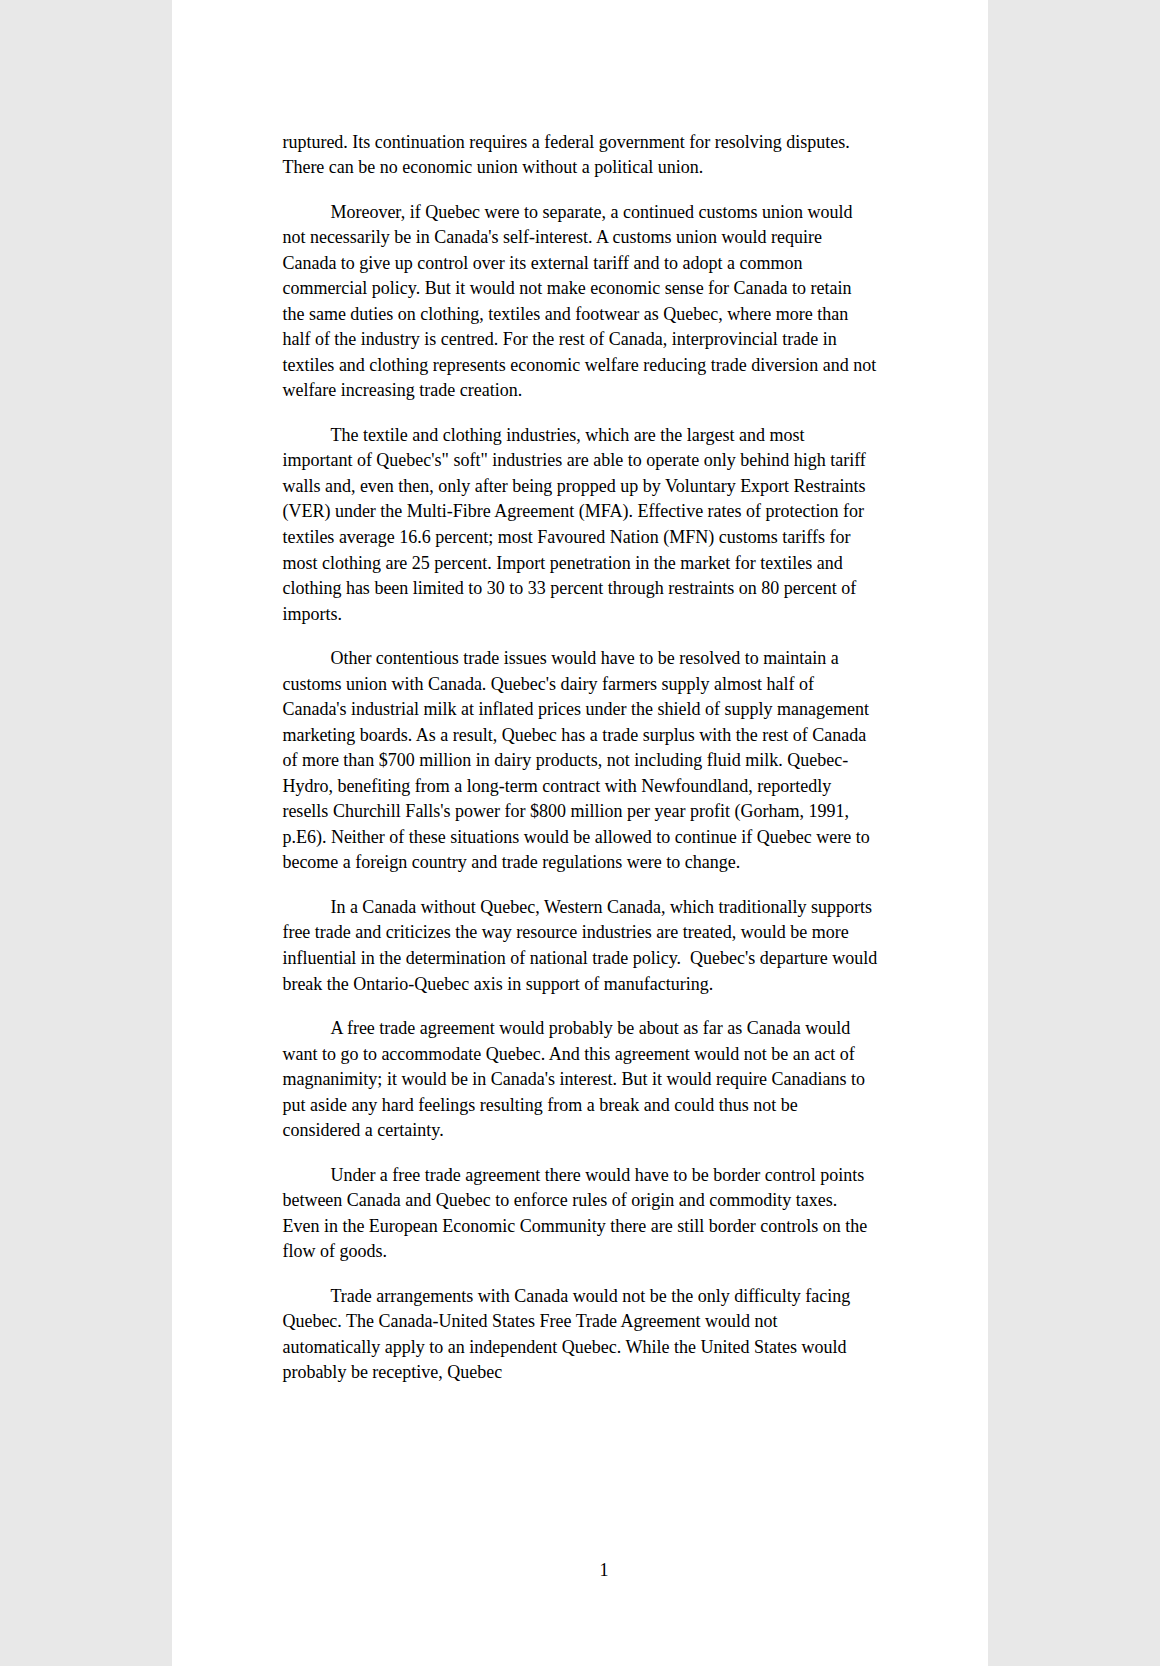ruptured. Its continuation requires a federal government for resolving disputes. There can be no economic union without a political union.
Moreover, if Quebec were to separate, a continued customs union would not necessarily be in Canada's self-interest. A customs union would require Canada to give up control over its external tariff and to adopt a common commercial policy. But it would not make economic sense for Canada to retain the same duties on clothing, textiles and footwear as Quebec, where more than half of the industry is centred. For the rest of Canada, interprovincial trade in textiles and clothing represents economic welfare reducing trade diversion and not welfare increasing trade creation.
The textile and clothing industries, which are the largest and most important of Quebec's" soft" industries are able to operate only behind high tariff walls and, even then, only after being propped up by Voluntary Export Restraints (VER) under the Multi-Fibre Agreement (MFA). Effective rates of protection for textiles average 16.6 percent; most Favoured Nation (MFN) customs tariffs for most clothing are 25 percent. Import penetration in the market for textiles and clothing has been limited to 30 to 33 percent through restraints on 80 percent of imports.
Other contentious trade issues would have to be resolved to maintain a customs union with Canada. Quebec's dairy farmers supply almost half of Canada's industrial milk at inflated prices under the shield of supply management marketing boards. As a result, Quebec has a trade surplus with the rest of Canada of more than $700 million in dairy products, not including fluid milk. Quebec-Hydro, benefiting from a long-term contract with Newfoundland, reportedly resells Churchill Falls's power for $800 million per year profit (Gorham, 1991, p.E6). Neither of these situations would be allowed to continue if Quebec were to become a foreign country and trade regulations were to change.
In a Canada without Quebec, Western Canada, which traditionally supports free trade and criticizes the way resource industries are treated, would be more influential in the determination of national trade policy. Quebec's departure would break the Ontario-Quebec axis in support of manufacturing.
A free trade agreement would probably be about as far as Canada would want to go to accommodate Quebec. And this agreement would not be an act of magnanimity; it would be in Canada's interest. But it would require Canadians to put aside any hard feelings resulting from a break and could thus not be considered a certainty.
Under a free trade agreement there would have to be border control points between Canada and Quebec to enforce rules of origin and commodity taxes. Even in the European Economic Community there are still border controls on the flow of goods.
Trade arrangements with Canada would not be the only difficulty facing Quebec. The Canada-United States Free Trade Agreement would not automatically apply to an independent Quebec. While the United States would probably be receptive, Quebec
1